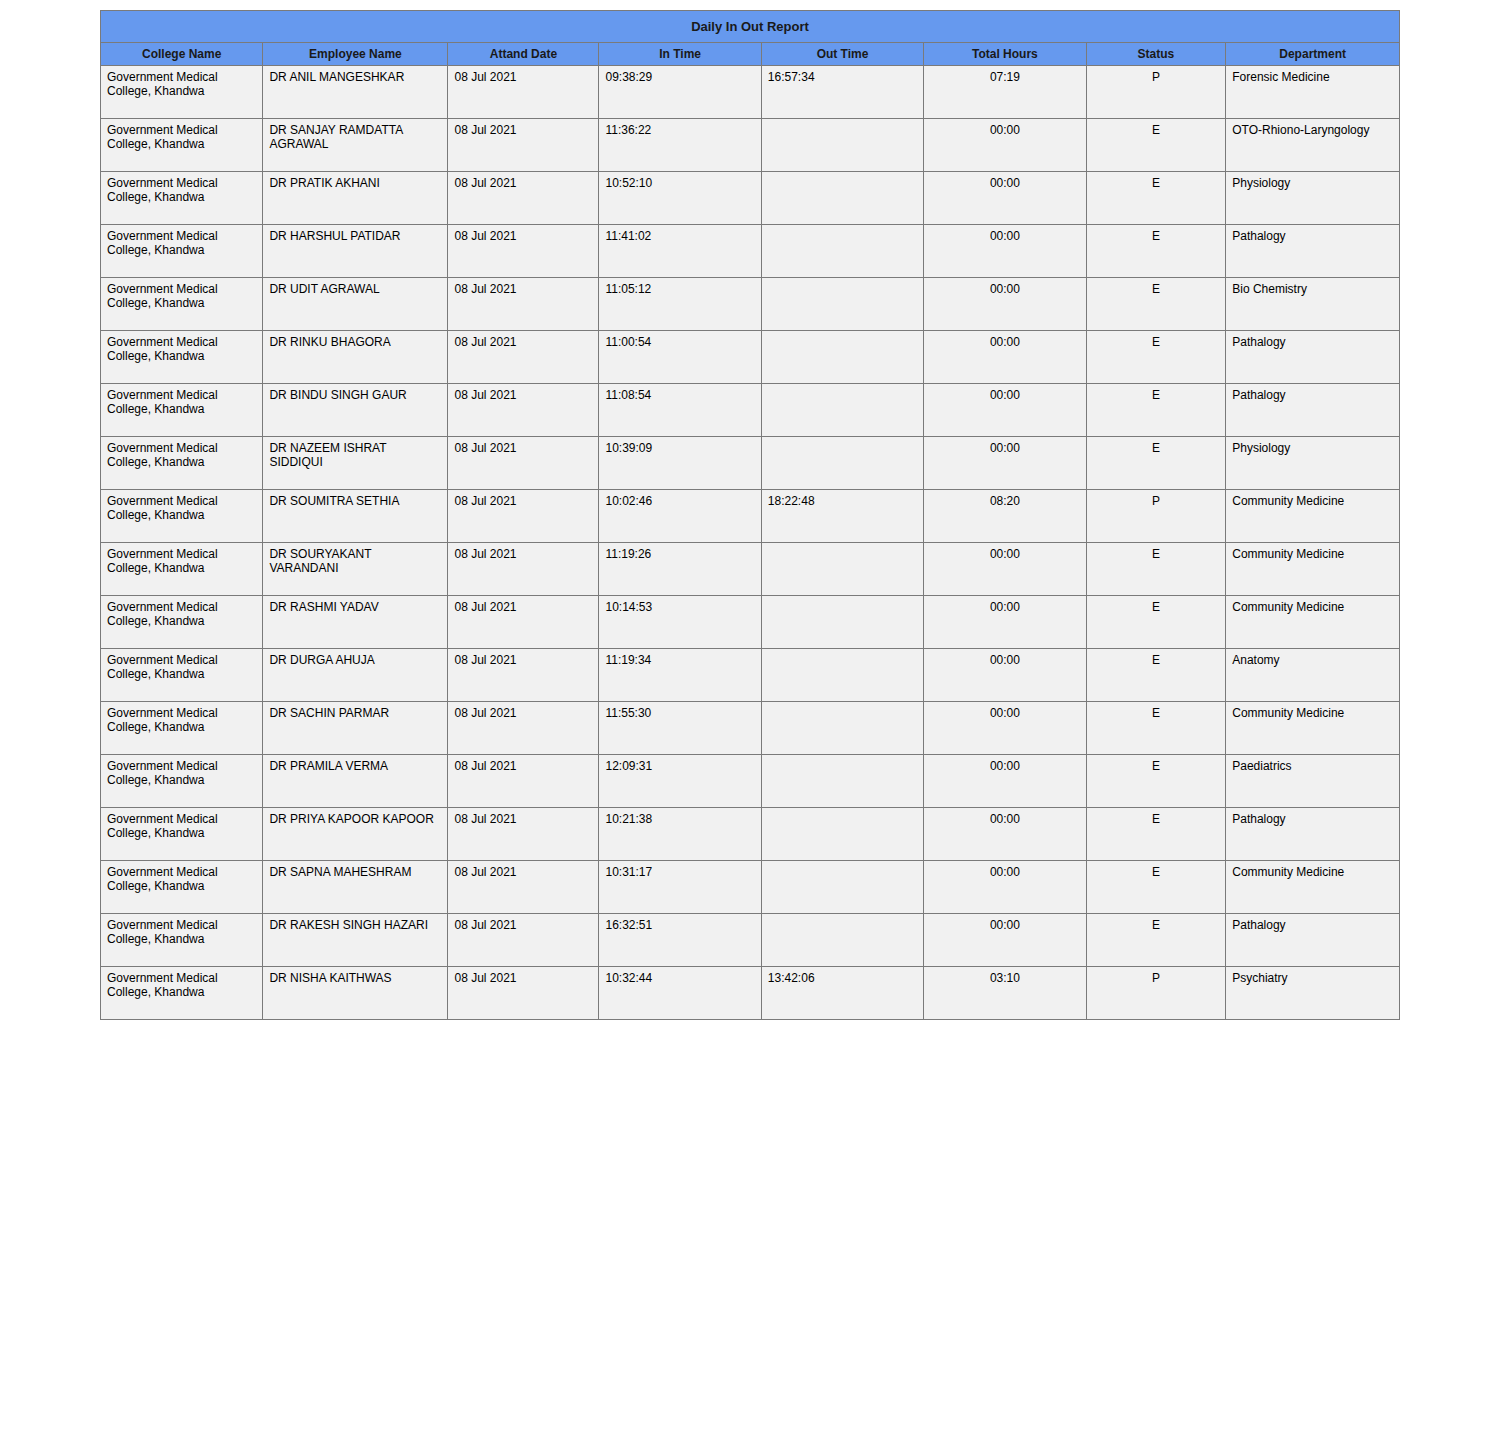Daily In Out Report
| College Name | Employee Name | Attand Date | In Time | Out Time | Total Hours | Status | Department |
| --- | --- | --- | --- | --- | --- | --- | --- |
| Government Medical College, Khandwa | DR ANIL MANGESHKAR | 08 Jul 2021 | 09:38:29 | 16:57:34 | 07:19 | P | Forensic Medicine |
| Government Medical College, Khandwa | DR SANJAY RAMDATTA AGRAWAL | 08 Jul 2021 | 11:36:22 | | 00:00 | E | OTO-Rhiono-Laryngology |
| Government Medical College, Khandwa | DR PRATIK AKHANI | 08 Jul 2021 | 10:52:10 | | 00:00 | E | Physiology |
| Government Medical College, Khandwa | DR HARSHUL PATIDAR | 08 Jul 2021 | 11:41:02 | | 00:00 | E | Pathalogy |
| Government Medical College, Khandwa | DR UDIT AGRAWAL | 08 Jul 2021 | 11:05:12 | | 00:00 | E | Bio Chemistry |
| Government Medical College, Khandwa | DR RINKU BHAGORA | 08 Jul 2021 | 11:00:54 | | 00:00 | E | Pathalogy |
| Government Medical College, Khandwa | DR BINDU SINGH GAUR | 08 Jul 2021 | 11:08:54 | | 00:00 | E | Pathalogy |
| Government Medical College, Khandwa | DR NAZEEM ISHRAT SIDDIQUI | 08 Jul 2021 | 10:39:09 | | 00:00 | E | Physiology |
| Government Medical College, Khandwa | DR SOUMITRA SETHIA | 08 Jul 2021 | 10:02:46 | 18:22:48 | 08:20 | P | Community Medicine |
| Government Medical College, Khandwa | DR SOURYAKANT VARANDANI | 08 Jul 2021 | 11:19:26 | | 00:00 | E | Community Medicine |
| Government Medical College, Khandwa | DR RASHMI YADAV | 08 Jul 2021 | 10:14:53 | | 00:00 | E | Community Medicine |
| Government Medical College, Khandwa | DR DURGA AHUJA | 08 Jul 2021 | 11:19:34 | | 00:00 | E | Anatomy |
| Government Medical College, Khandwa | DR SACHIN PARMAR | 08 Jul 2021 | 11:55:30 | | 00:00 | E | Community Medicine |
| Government Medical College, Khandwa | DR PRAMILA VERMA | 08 Jul 2021 | 12:09:31 | | 00:00 | E | Paediatrics |
| Government Medical College, Khandwa | DR PRIYA KAPOOR KAPOOR | 08 Jul 2021 | 10:21:38 | | 00:00 | E | Pathalogy |
| Government Medical College, Khandwa | DR SAPNA MAHESHRAM | 08 Jul 2021 | 10:31:17 | | 00:00 | E | Community Medicine |
| Government Medical College, Khandwa | DR RAKESH SINGH HAZARI | 08 Jul 2021 | 16:32:51 | | 00:00 | E | Pathalogy |
| Government Medical College, Khandwa | DR NISHA KAITHWAS | 08 Jul 2021 | 10:32:44 | 13:42:06 | 03:10 | P | Psychiatry |